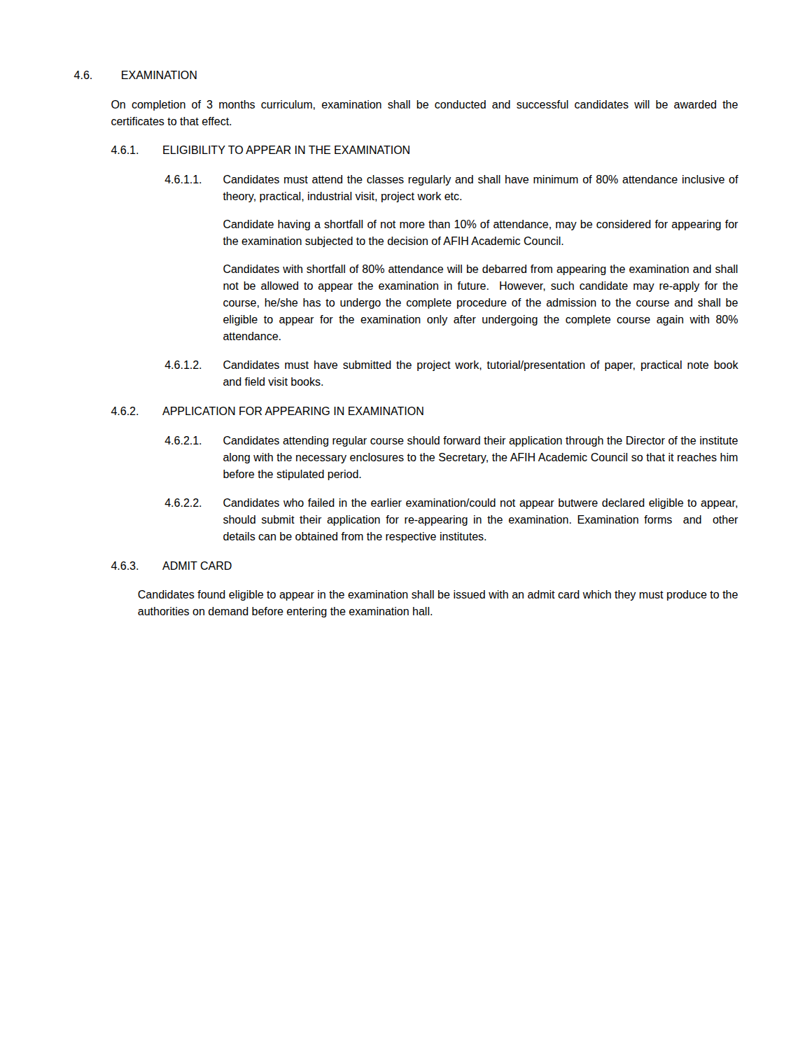4.6.
EXAMINATION
On completion of 3 months curriculum, examination shall be conducted and successful candidates will be awarded the certificates to that effect.
4.6.1.
ELIGIBILITY TO APPEAR IN THE EXAMINATION
4.6.1.1.
Candidates must attend the classes regularly and shall have minimum of 80% attendance inclusive of theory, practical, industrial visit, project work etc.
Candidate having a shortfall of not more than 10% of attendance, may be considered for appearing for the examination subjected to the decision of AFIH Academic Council.
Candidates with shortfall of 80% attendance will be debarred from appearing the examination and shall not be allowed to appear the examination in future. However, such candidate may re-apply for the course, he/she has to undergo the complete procedure of the admission to the course and shall be eligible to appear for the examination only after undergoing the complete course again with 80% attendance.
4.6.1.2.
Candidates must have submitted the project work, tutorial/presentation of paper, practical note book and field visit books.
4.6.2.
APPLICATION FOR APPEARING IN EXAMINATION
4.6.2.1.
Candidates attending regular course should forward their application through the Director of the institute along with the necessary enclosures to the Secretary, the AFIH Academic Council so that it reaches him before the stipulated period.
4.6.2.2.
Candidates who failed in the earlier examination/could not appear butwere declared eligible to appear, should submit their application for re-appearing in the examination. Examination forms and other details can be obtained from the respective institutes.
4.6.3.
ADMIT CARD
Candidates found eligible to appear in the examination shall be issued with an admit card which they must produce to the authorities on demand before entering the examination hall.